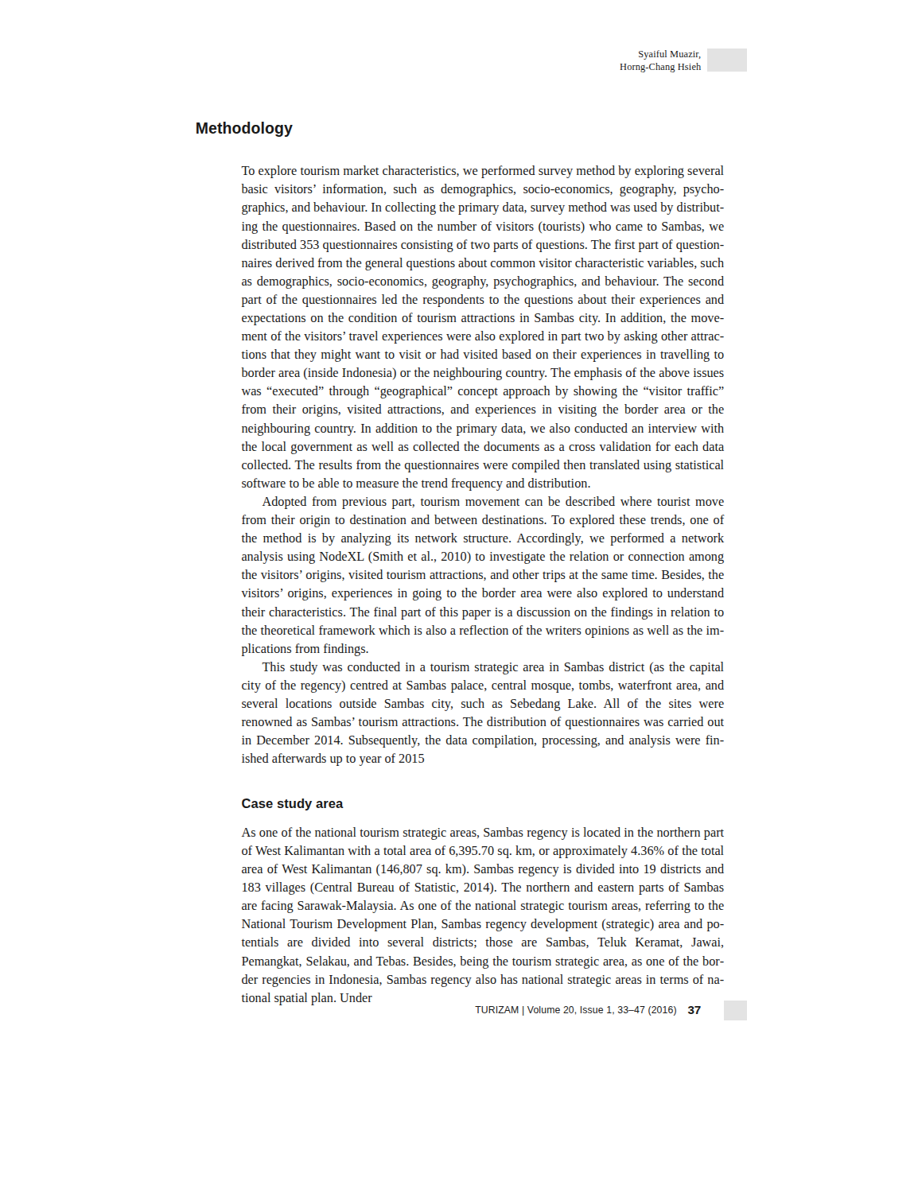Syaiful Muazir,
Horng-Chang Hsieh
Methodology
To explore tourism market characteristics, we performed survey method by exploring several basic visitors’ information, such as demographics, socio-economics, geography, psychographics, and behaviour. In collecting the primary data, survey method was used by distributing the questionnaires. Based on the number of visitors (tourists) who came to Sambas, we distributed 353 questionnaires consisting of two parts of questions. The first part of questionnaires derived from the general questions about common visitor characteristic variables, such as demographics, socio-economics, geography, psychographics, and behaviour. The second part of the questionnaires led the respondents to the questions about their experiences and expectations on the condition of tourism attractions in Sambas city. In addition, the movement of the visitors’ travel experiences were also explored in part two by asking other attractions that they might want to visit or had visited based on their experiences in travelling to border area (inside Indonesia) or the neighbouring country. The emphasis of the above issues was “executed” through “geographical” concept approach by showing the “visitor traffic” from their origins, visited attractions, and experiences in visiting the border area or the neighbouring country. In addition to the primary data, we also conducted an interview with the local government as well as collected the documents as a cross validation for each data collected. The results from the questionnaires were compiled then translated using statistical software to be able to measure the trend frequency and distribution.
Adopted from previous part, tourism movement can be described where tourist move from their origin to destination and between destinations. To explored these trends, one of the method is by analyzing its network structure. Accordingly, we performed a network analysis using NodeXL (Smith et al., 2010) to investigate the relation or connection among the visitors’ origins, visited tourism attractions, and other trips at the same time. Besides, the visitors’ origins, experiences in going to the border area were also explored to understand their characteristics. The final part of this paper is a discussion on the findings in relation to the theoretical framework which is also a reflection of the writers opinions as well as the implications from findings.
This study was conducted in a tourism strategic area in Sambas district (as the capital city of the regency) centred at Sambas palace, central mosque, tombs, waterfront area, and several locations outside Sambas city, such as Sebedang Lake. All of the sites were renowned as Sambas’ tourism attractions. The distribution of questionnaires was carried out in December 2014. Subsequently, the data compilation, processing, and analysis were finished afterwards up to year of 2015
Case study area
As one of the national tourism strategic areas, Sambas regency is located in the northern part of West Kalimantan with a total area of 6,395.70 sq. km, or approximately 4.36% of the total area of West Kalimantan (146,807 sq. km). Sambas regency is divided into 19 districts and 183 villages (Central Bureau of Statistic, 2014). The northern and eastern parts of Sambas are facing Sarawak-Malaysia. As one of the national strategic tourism areas, referring to the National Tourism Development Plan, Sambas regency development (strategic) area and potentials are divided into several districts; those are Sambas, Teluk Keramat, Jawai, Pemangkat, Selakau, and Tebas. Besides, being the tourism strategic area, as one of the border regencies in Indonesia, Sambas regency also has national strategic areas in terms of national spatial plan. Under
TURIZAM | Volume 20, Issue 1, 33–47 (2016)
37